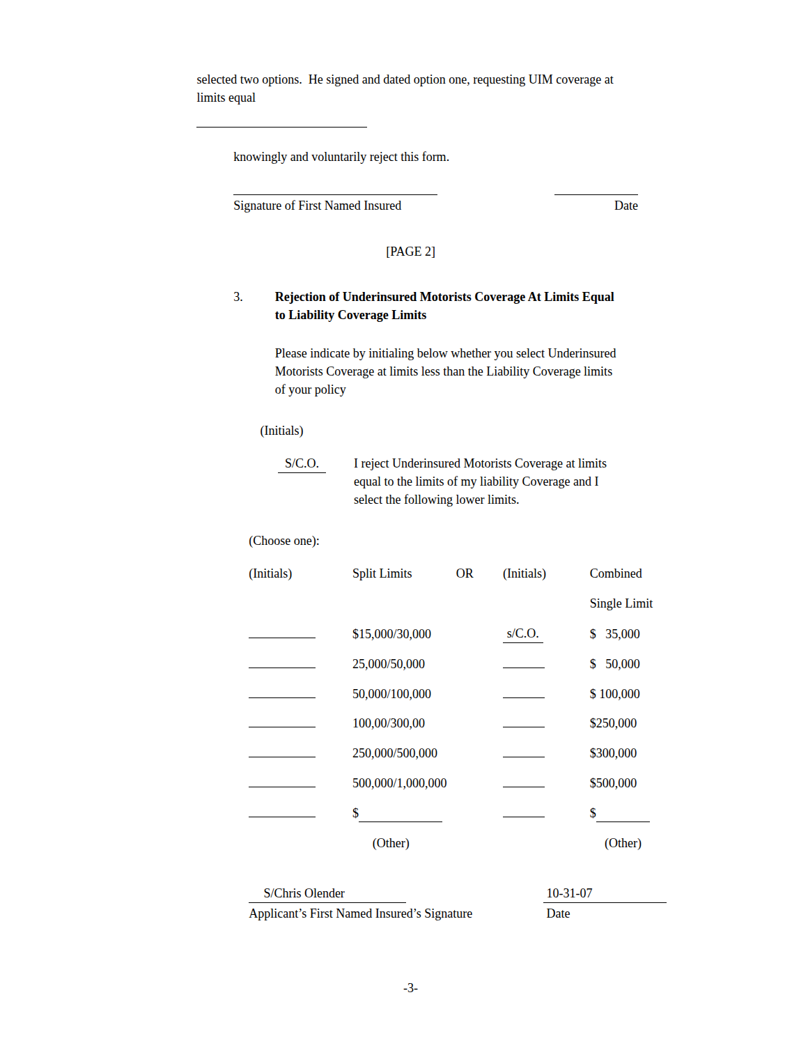selected two options. He signed and dated option one, requesting UIM coverage at limits equal
knowingly and voluntarily reject this form.
Signature of First Named Insured
Date
[PAGE 2]
3.
Rejection of Underinsured Motorists Coverage At Limits Equal to Liability Coverage Limits
Please indicate by initialing below whether you select Underinsured Motorists Coverage at limits less than the Liability Coverage limits of your policy
(Initials)
S/C.O.
I reject Underinsured Motorists Coverage at limits equal to the limits of my liability Coverage and I select the following lower limits.
(Choose one):
| (Initials) | Split Limits | OR | (Initials) | Combined |
| | | | | Single Limit |
| | $15,000/30,000 | | s/C.O. | $ 35,000 |
| | 25,000/50,000 | | | $ 50,000 |
| | 50,000/100,000 | | | $ 100,000 |
| | 100,00/300,00 | | | $250,000 |
| | 250,000/500,000 | | | $300,000 |
| | 500,000/1,000,000 | | | $500,000 |
| | $ | | | $ |
| | (Other) | | | (Other) |
S/Chris Olender
10-31-07
Applicant’s First Named Insured’s Signature
Date
-3-